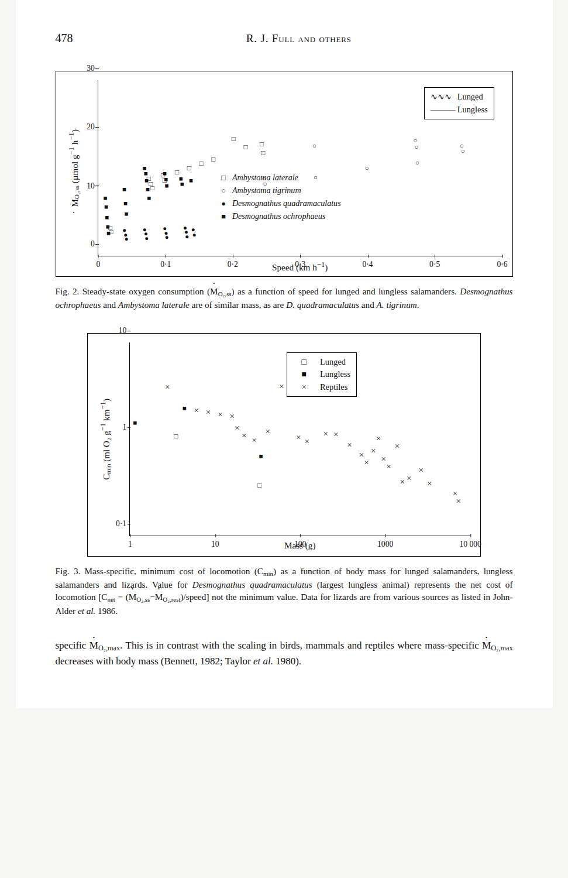478 R. J. Full and others
MO₂,ss (µmol g−1 h−1)
30 20 10 0 0 0·1 0·2 0·3 0·4 0·5 0·6
∿∿∿Lunged
———Lungless
□Ambystoma laterale
○Ambystoma tigrinum
●Desmognathus quadramaculatus
■Desmognathus ochrophaeus
Speed (km h−1)
Fig. 2. Steady-state oxygen consumption (MO₂,ss) as a function of speed for lunged and lungless salamanders. Desmognathus ochrophaeus and Ambystoma laterale are of similar mass, as are D. quadramaculatus and A. tigrinum.
Cmin (ml O₂ g−1 km−1)
10 1 0·1 1 10 100 1000 10 000
□Lunged
■Lungless
×Reptiles
Mass (g)
Fig. 3. Mass-specific, minimum cost of locomotion (Cmin) as a function of body mass for lunged salamanders, lungless salamanders and lizards. Value for Desmognathus quadramaculatus (largest lungless animal) represents the net cost of locomotion [Cnet = (MO₂,ss−MO₂,rest)/speed] not the minimum value. Data for lizards are from various sources as listed in John-Alder et al. 1986.
specific MO₂,max. This is in contrast with the scaling in birds, mammals and reptiles where mass-specific MO₂,max decreases with body mass (Bennett, 1982; Taylor et al. 1980).